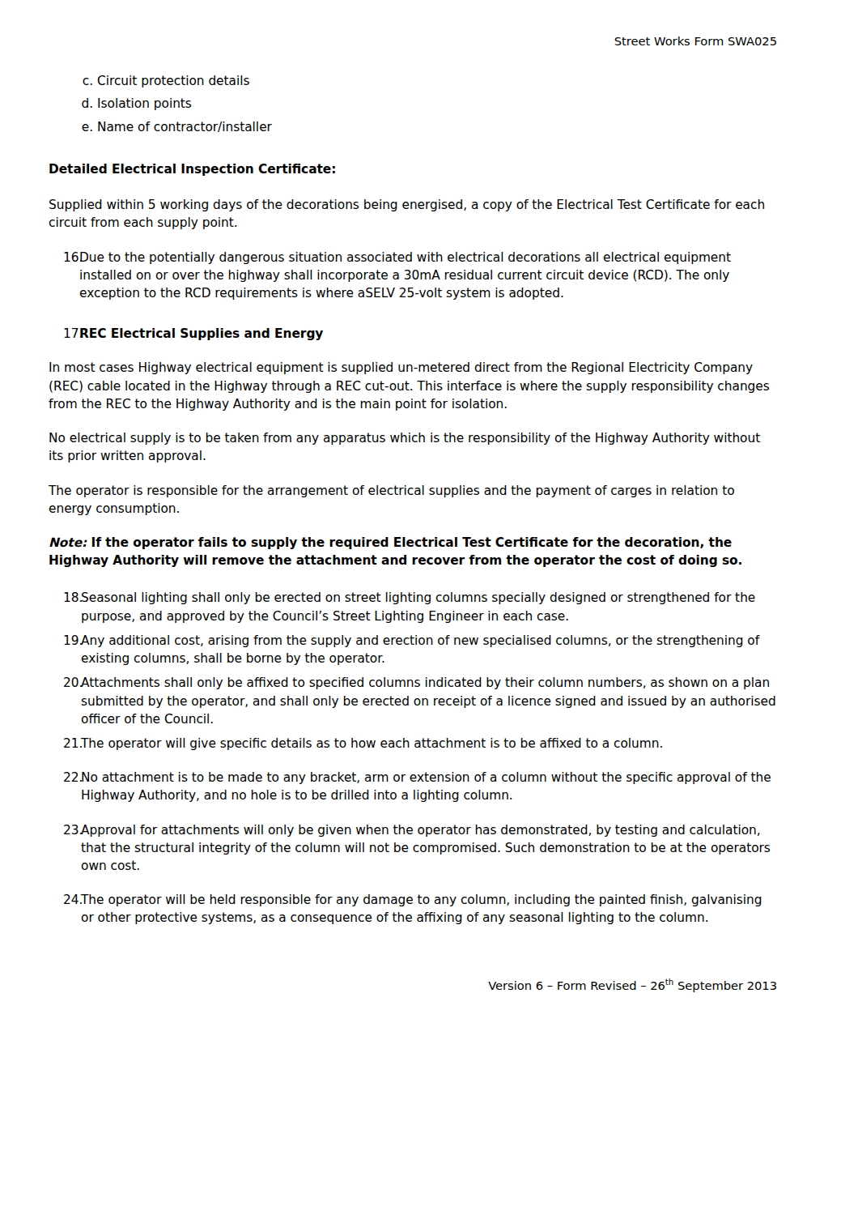Street Works Form SWA025
Circuit protection details
Isolation points
Name of contractor/installer
Detailed Electrical Inspection Certificate:
Supplied within 5 working days of the decorations being energised, a copy of the Electrical Test Certificate for each circuit from each supply point.
16.
Due to the potentially dangerous situation associated with electrical decorations all electrical equipment installed on or over the highway shall incorporate a 30mA residual current circuit device (RCD). The only exception to the RCD requirements is where aSELV 25-volt system is adopted.
17.
REC Electrical Supplies and Energy
In most cases Highway electrical equipment is supplied un-metered direct from the Regional Electricity Company (REC) cable located in the Highway through a REC cut-out. This interface is where the supply responsibility changes from the REC to the Highway Authority and is the main point for isolation.
No electrical supply is to be taken from any apparatus which is the responsibility of the Highway Authority without its prior written approval.
The operator is responsible for the arrangement of electrical supplies and the payment of carges in relation to energy consumption.
Note: If the operator fails to supply the required Electrical Test Certificate for the decoration, the Highway Authority will remove the attachment and recover from the operator the cost of doing so.
18. Seasonal lighting shall only be erected on street lighting columns specially designed or strengthened for the purpose, and approved by the Council’s Street Lighting Engineer in each case.
19. Any additional cost, arising from the supply and erection of new specialised columns, or the strengthening of existing columns, shall be borne by the operator.
20. Attachments shall only be affixed to specified columns indicated by their column numbers, as shown on a plan submitted by the operator, and shall only be erected on receipt of a licence signed and issued by an authorised officer of the Council.
21. The operator will give specific details as to how each attachment is to be affixed to a column.
22. No attachment is to be made to any bracket, arm or extension of a column without the specific approval of the Highway Authority, and no hole is to be drilled into a lighting column.
23. Approval for attachments will only be given when the operator has demonstrated, by testing and calculation, that the structural integrity of the column will not be compromised. Such demonstration to be at the operators own cost.
24. The operator will be held responsible for any damage to any column, including the painted finish, galvanising or other protective systems, as a consequence of the affixing of any seasonal lighting to the column.
Version 6 – Form Revised – 26th September 2013